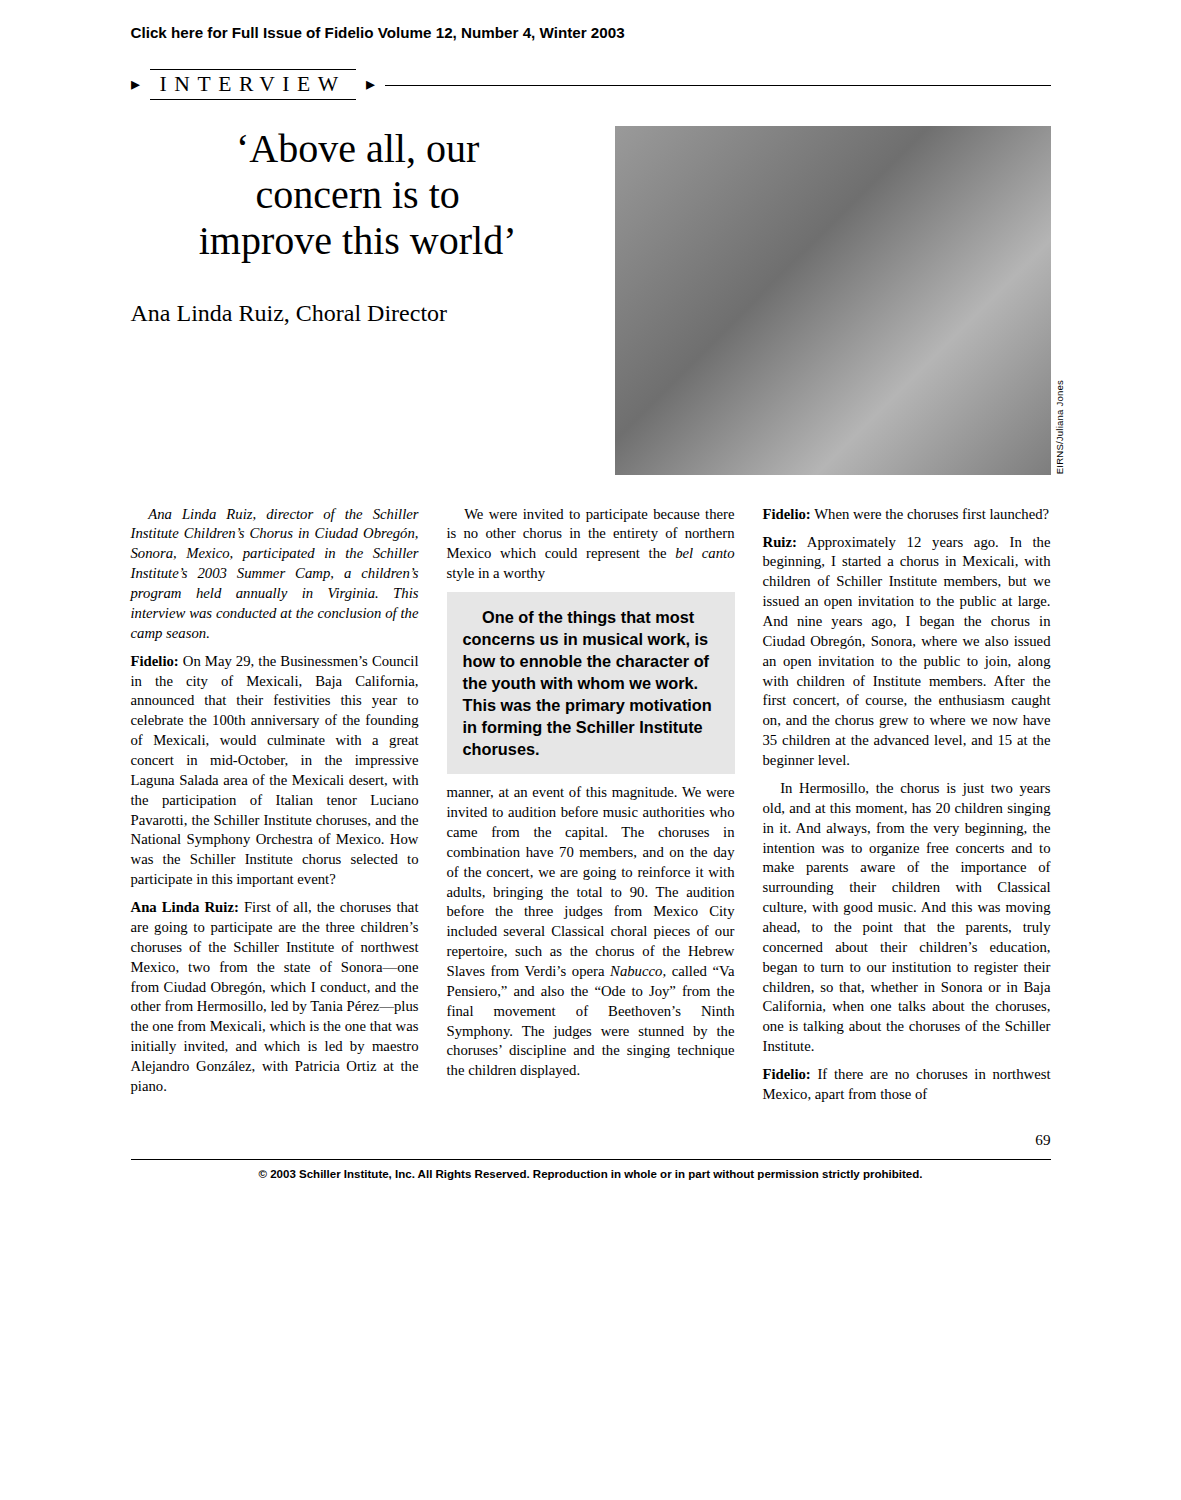Click here for Full Issue of Fidelio Volume 12, Number 4, Winter 2003
▸ INTERVIEW ▸
‘Above all, our
concern is to
improve this world’
Ana Linda Ruiz, Choral Director
EIRNS/Juliana Jones
Ana Linda Ruiz, director of the Schiller Institute Children’s Chorus in Ciudad Obregón, Sonora, Mexico, participated in the Schiller Institute’s 2003 Summer Camp, a children’s program held annually in Virginia. This interview was conducted at the conclusion of the camp season.
Fidelio: On May 29, the Businessmen’s Council in the city of Mexicali, Baja California, announced that their festivities this year to celebrate the 100th anniversary of the founding of Mexicali, would culminate with a great concert in mid-October, in the impressive Laguna Salada area of the Mexicali desert, with the participation of Italian tenor Luciano Pavarotti, the Schiller Institute choruses, and the National Symphony Orchestra of Mexico. How was the Schiller Institute chorus selected to participate in this important event?
Ana Linda Ruiz: First of all, the choruses that are going to participate are the three children’s choruses of the Schiller Institute of northwest Mexico, two from the state of Sonora—one from Ciudad Obregón, which I conduct, and the other from Hermosillo, led by Tania Pérez—plus the one from Mexicali, which is the one that was initially invited, and which is led by maestro Alejandro González, with Patricia Ortiz at the piano.
We were invited to participate because there is no other chorus in the entirety of northern Mexico which could represent the bel canto style in a worthy
One of the things that most concerns us in musical work, is how to ennoble the character of the youth with whom we work. This was the primary motivation in forming the Schiller Institute choruses.
manner, at an event of this magnitude. We were invited to audition before music authorities who came from the capital. The choruses in combination have 70 members, and on the day of the concert, we are going to reinforce it with adults, bringing the total to 90. The audition before the three judges from Mexico City included several Classical choral pieces of our repertoire, such as the chorus of the Hebrew Slaves from Verdi’s opera Nabucco, called “Va Pensiero,” and also the “Ode to Joy” from the final movement of Beethoven’s Ninth Symphony. The judges were stunned by the choruses’ discipline and the singing technique the children displayed.
Fidelio: When were the choruses first launched?
Ruiz: Approximately 12 years ago. In the beginning, I started a chorus in Mexicali, with children of Schiller Institute members, but we issued an open invitation to the public at large. And nine years ago, I began the chorus in Ciudad Obregón, Sonora, where we also issued an open invitation to the public to join, along with children of Institute members. After the first concert, of course, the enthusiasm caught on, and the chorus grew to where we now have 35 children at the advanced level, and 15 at the beginner level.
In Hermosillo, the chorus is just two years old, and at this moment, has 20 children singing in it. And always, from the very beginning, the intention was to organize free concerts and to make parents aware of the importance of surrounding their children with Classical culture, with good music. And this was moving ahead, to the point that the parents, truly concerned about their children’s education, began to turn to our institution to register their children, so that, whether in Sonora or in Baja California, when one talks about the choruses, one is talking about the choruses of the Schiller Institute.
Fidelio: If there are no choruses in northwest Mexico, apart from those of
69
© 2003 Schiller Institute, Inc. All Rights Reserved. Reproduction in whole or in part without permission strictly prohibited.